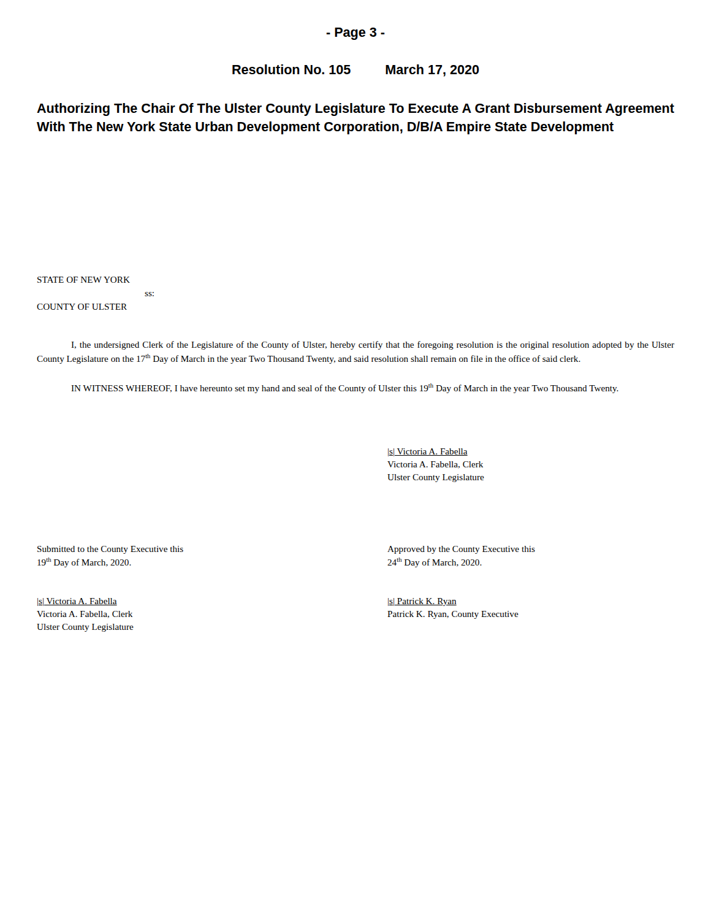- Page 3 -
Resolution No. 105 March 17, 2020
Authorizing The Chair Of The Ulster County Legislature To Execute A Grant Disbursement Agreement With The New York State Urban Development Corporation, D/B/A Empire State Development
STATE OF NEW YORK
ss: COUNTY OF ULSTER
I, the undersigned Clerk of the Legislature of the County of Ulster, hereby certify that the foregoing resolution is the original resolution adopted by the Ulster County Legislature on the 17th Day of March in the year Two Thousand Twenty, and said resolution shall remain on file in the office of said clerk.
IN WITNESS WHEREOF, I have hereunto set my hand and seal of the County of Ulster this 19th Day of March in the year Two Thousand Twenty.
|s| Victoria A. Fabella
Victoria A. Fabella, Clerk
Ulster County Legislature
Submitted to the County Executive this
19th Day of March, 2020.
Approved by the County Executive this
24th Day of March, 2020.
|s| Victoria A. Fabella
Victoria A. Fabella, Clerk
Ulster County Legislature
|s| Patrick K. Ryan
Patrick K. Ryan, County Executive